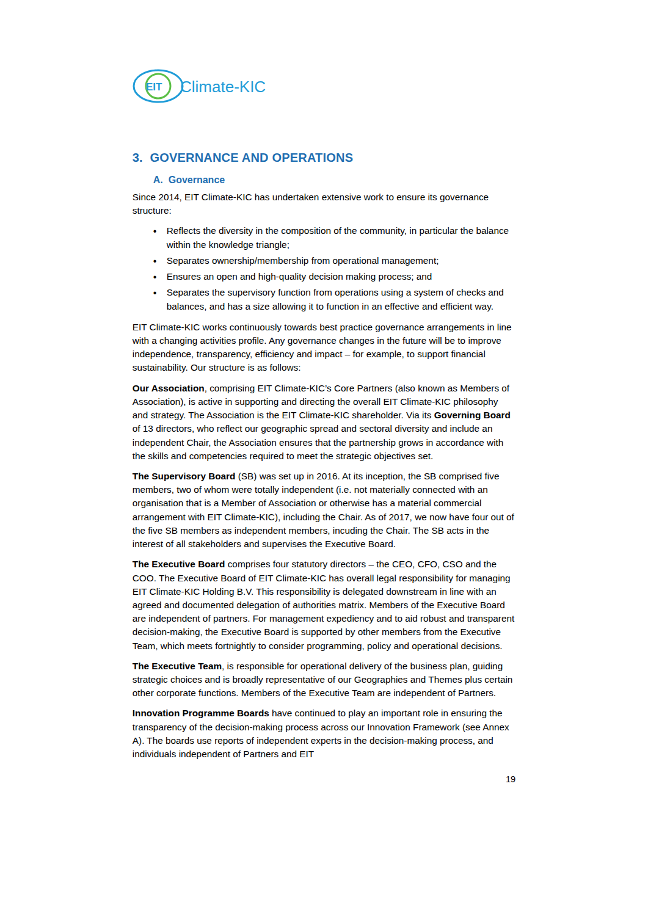EIT Climate-KIC
3. GOVERNANCE AND OPERATIONS
A. Governance
Since 2014, EIT Climate-KIC has undertaken extensive work to ensure its governance structure:
Reflects the diversity in the composition of the community, in particular the balance within the knowledge triangle;
Separates ownership/membership from operational management;
Ensures an open and high-quality decision making process; and
Separates the supervisory function from operations using a system of checks and balances, and has a size allowing it to function in an effective and efficient way.
EIT Climate-KIC works continuously towards best practice governance arrangements in line with a changing activities profile. Any governance changes in the future will be to improve independence, transparency, efficiency and impact – for example, to support financial sustainability. Our structure is as follows:
Our Association, comprising EIT Climate-KIC’s Core Partners (also known as Members of Association), is active in supporting and directing the overall EIT Climate-KIC philosophy and strategy. The Association is the EIT Climate-KIC shareholder. Via its Governing Board of 13 directors, who reflect our geographic spread and sectoral diversity and include an independent Chair, the Association ensures that the partnership grows in accordance with the skills and competencies required to meet the strategic objectives set.
The Supervisory Board (SB) was set up in 2016. At its inception, the SB comprised five members, two of whom were totally independent (i.e. not materially connected with an organisation that is a Member of Association or otherwise has a material commercial arrangement with EIT Climate-KIC), including the Chair. As of 2017, we now have four out of the five SB members as independent members, incuding the Chair. The SB acts in the interest of all stakeholders and supervises the Executive Board.
The Executive Board comprises four statutory directors – the CEO, CFO, CSO and the COO. The Executive Board of EIT Climate-KIC has overall legal responsibility for managing EIT Climate-KIC Holding B.V. This responsibility is delegated downstream in line with an agreed and documented delegation of authorities matrix. Members of the Executive Board are independent of partners. For management expediency and to aid robust and transparent decision-making, the Executive Board is supported by other members from the Executive Team, which meets fortnightly to consider programming, policy and operational decisions.
The Executive Team, is responsible for operational delivery of the business plan, guiding strategic choices and is broadly representative of our Geographies and Themes plus certain other corporate functions. Members of the Executive Team are independent of Partners.
Innovation Programme Boards have continued to play an important role in ensuring the transparency of the decision-making process across our Innovation Framework (see Annex A). The boards use reports of independent experts in the decision-making process, and individuals independent of Partners and EIT
19